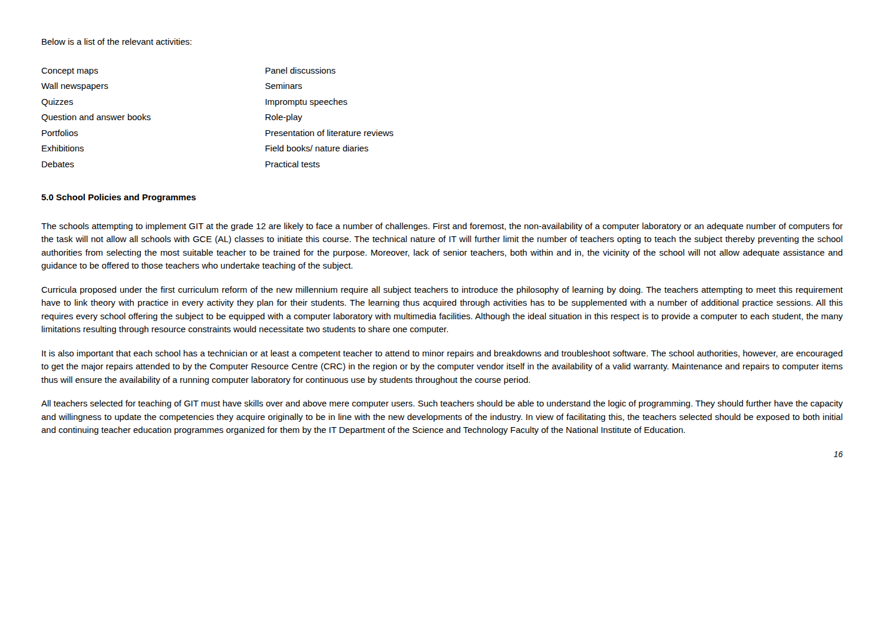Below is a list of the relevant activities:
| Concept maps | Panel discussions |
| Wall newspapers | Seminars |
| Quizzes | Impromptu speeches |
| Question and answer books | Role-play |
| Portfolios | Presentation of literature reviews |
| Exhibitions | Field books/ nature diaries |
| Debates | Practical tests |
5.0 School Policies and Programmes
The schools attempting to implement GIT at the grade 12 are likely to face a number of challenges. First and foremost, the non-availability of a computer laboratory or an adequate number of computers for the task will not allow all schools with GCE (AL) classes to initiate this course. The technical nature of IT will further limit the number of teachers opting to teach the subject thereby preventing the school authorities from selecting the most suitable teacher to be trained for the purpose. Moreover, lack of senior teachers, both within and in, the vicinity of the school will not allow adequate assistance and guidance to be offered to those teachers who undertake teaching of the subject.
Curricula proposed under the first curriculum reform of the new millennium require all subject teachers to introduce the philosophy of learning by doing. The teachers attempting to meet this requirement have to link theory with practice in every activity they plan for their students. The learning thus acquired through activities has to be supplemented with a number of additional practice sessions. All this requires every school offering the subject to be equipped with a computer laboratory with multimedia facilities. Although the ideal situation in this respect is to provide a computer to each student, the many limitations resulting through resource constraints would necessitate two students to share one computer.
It is also important that each school has a technician or at least a competent teacher to attend to minor repairs and breakdowns and troubleshoot software. The school authorities, however, are encouraged to get the major repairs attended to by the Computer Resource Centre (CRC) in the region or by the computer vendor itself in the availability of a valid warranty. Maintenance and repairs to computer items thus will ensure the availability of a running computer laboratory for continuous use by students throughout the course period.
All teachers selected for teaching of GIT must have skills over and above mere computer users. Such teachers should be able to understand the logic of programming. They should further have the capacity and willingness to update the competencies they acquire originally to be in line with the new developments of the industry. In view of facilitating this, the teachers selected should be exposed to both initial and continuing teacher education programmes organized for them by the IT Department of the Science and Technology Faculty of the National Institute of Education.
16